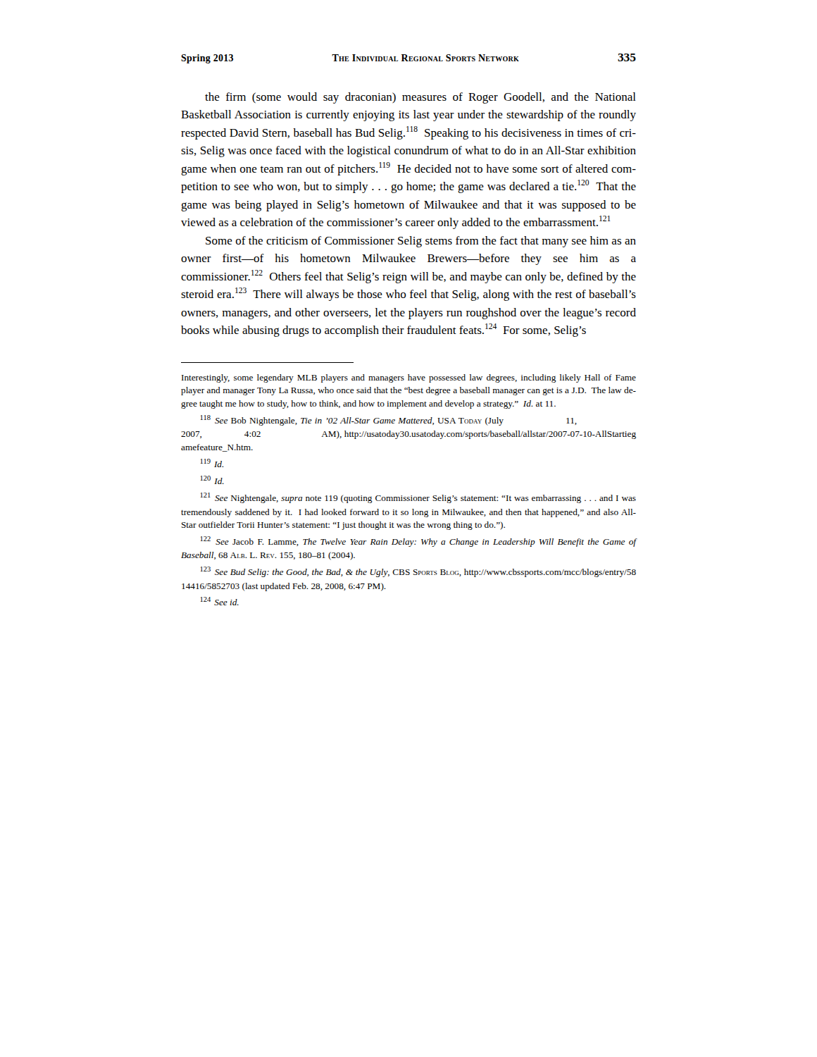Spring 2013 The Individual Regional Sports Network 335
the firm (some would say draconian) measures of Roger Goodell, and the National Basketball Association is currently enjoying its last year under the stewardship of the roundly respected David Stern, baseball has Bud Selig.118 Speaking to his decisiveness in times of crisis, Selig was once faced with the logistical conundrum of what to do in an All-Star exhibition game when one team ran out of pitchers.119 He decided not to have some sort of altered competition to see who won, but to simply . . . go home; the game was declared a tie.120 That the game was being played in Selig’s hometown of Milwaukee and that it was supposed to be viewed as a celebration of the commissioner’s career only added to the embarrassment.121
Some of the criticism of Commissioner Selig stems from the fact that many see him as an owner first—of his hometown Milwaukee Brewers—before they see him as a commissioner.122 Others feel that Selig’s reign will be, and maybe can only be, defined by the steroid era.123 There will always be those who feel that Selig, along with the rest of baseball’s owners, managers, and other overseers, let the players run roughshod over the league’s record books while abusing drugs to accomplish their fraudulent feats.124 For some, Selig’s
Interestingly, some legendary MLB players and managers have possessed law degrees, including likely Hall of Fame player and manager Tony La Russa, who once said that the “best degree a baseball manager can get is a J.D. The law degree taught me how to study, how to think, and how to implement and develop a strategy.” Id. at 11.
118 See Bob Nightengale, Tie in ’02 All-Star Game Mattered, USA Today (July 11, 2007, 4:02 AM), http://usatoday30.usatoday.com/sports/baseball/allstar/2007-07-10-AllStartiegamefeature_N.htm.
119 Id.
120 Id.
121 See Nightengale, supra note 119 (quoting Commissioner Selig’s statement: “It was embarrassing . . . and I was tremendously saddened by it. I had looked forward to it so long in Milwaukee, and then that happened,” and also All-Star outfielder Torii Hunter’s statement: “I just thought it was the wrong thing to do.”).
122 See Jacob F. Lamme, The Twelve Year Rain Delay: Why a Change in Leadership Will Benefit the Game of Baseball, 68 Alb. L. Rev. 155, 180–81 (2004).
123 See Bud Selig: the Good, the Bad, & the Ugly, CBS Sports Blog, http://www.cbssports.com/mcc/blogs/entry/5814416/5852703 (last updated Feb. 28, 2008, 6:47 PM).
124 See id.